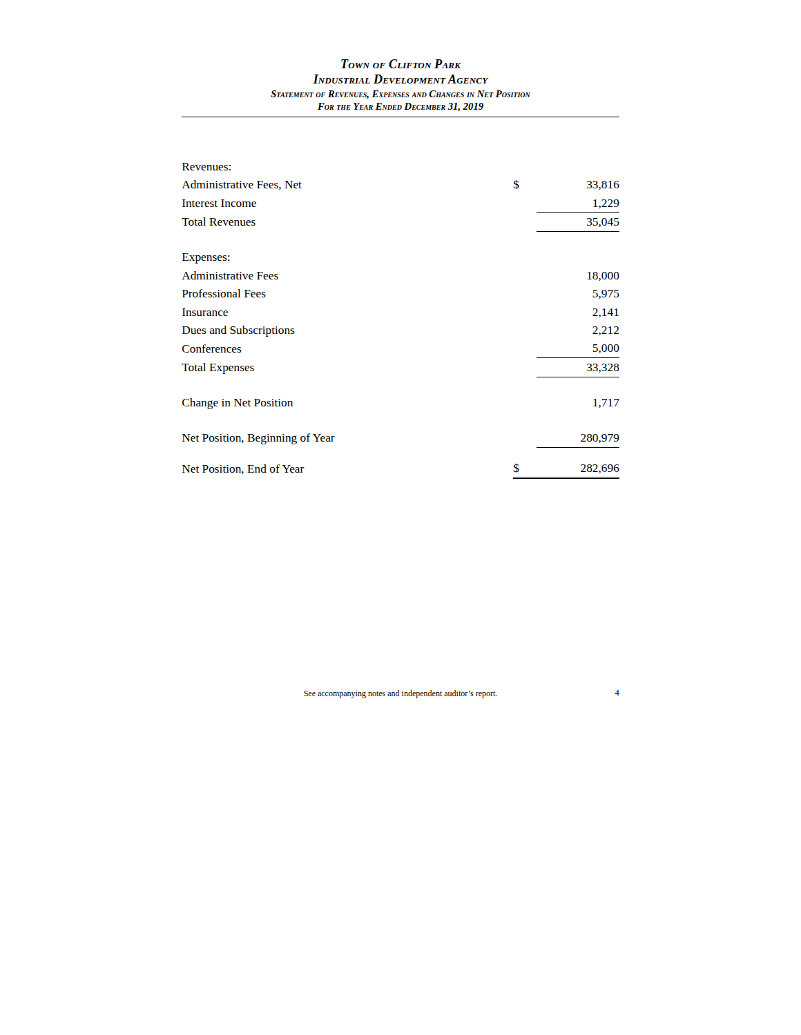Town of Clifton Park
Industrial Development Agency
Statement of Revenues, Expenses and Changes in Net Position
For the Year Ended December 31, 2019
| Revenues: | | |
| Administrative Fees, Net | $ | 33,816 |
| Interest Income | | 1,229 |
| Total Revenues | | 35,045 |
| Expenses: | | |
| Administrative Fees | | 18,000 |
| Professional Fees | | 5,975 |
| Insurance | | 2,141 |
| Dues and Subscriptions | | 2,212 |
| Conferences | | 5,000 |
| Total Expenses | | 33,328 |
| Change in Net Position | | 1,717 |
| Net Position, Beginning of Year | | 280,979 |
| Net Position, End of Year | $ | 282,696 |
See accompanying notes and independent auditor’s report.
4